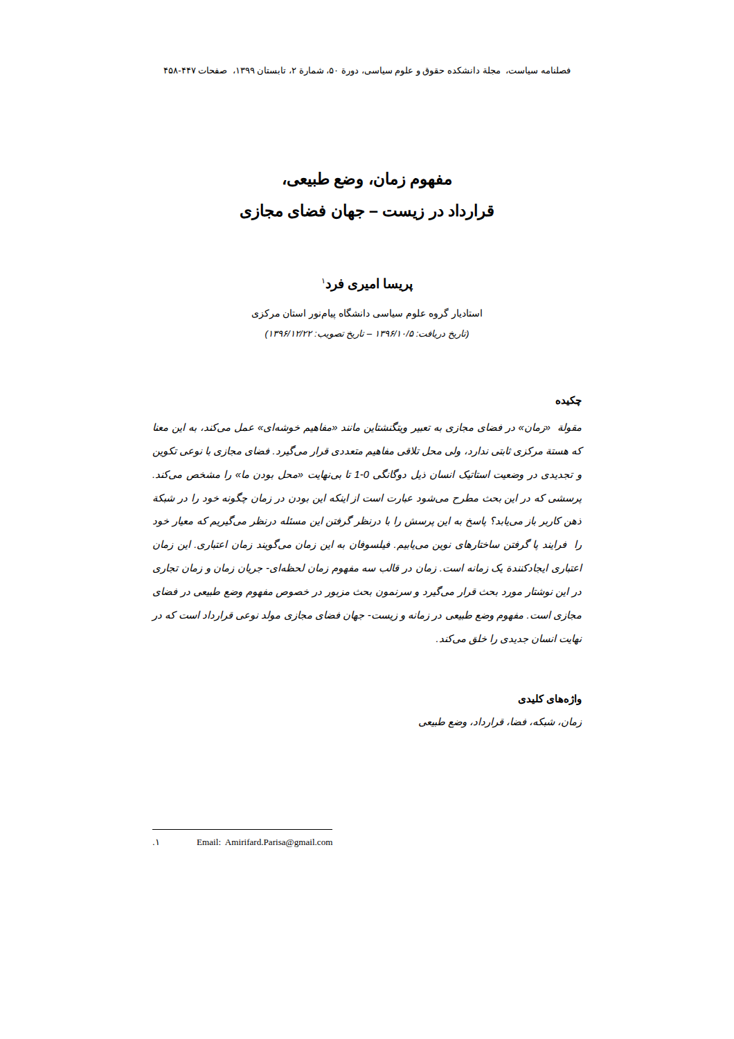فصلنامه سیاست، مجلة دانشکده حقوق و علوم سیاسی، دورة ۵۰، شمارة ۲، تابستان ۱۳۹۹، صفحات ۴۴۷-۴۵۸
مفهوم زمان، وضع طبیعی،
قرارداد در زیست – جهان فضای مجازی
پریسا امیری فرد۱
استادیار گروه علوم سیاسی دانشگاه پیام‌نور استان مرکزی
(تاریخ دریافت: ۱۳۹۶/۱۰/۵ – تاریخ تصویب: ۱۳۹۶/۱۲/۲۲)
چکیده
مقولة «زمان» در فضای مجازی به تعبیر ویتگنشتاین مانند «مفاهیم خوشه‌ای» عمل می‌کند، به این معنا که هستة مرکزی ثابتی ندارد، ولی محل تلاقی مفاهیم متعددی قرار می‌گیرد. فضای مجازی با نوعی تکوین و تجدیدی در وضعیت استاتیک انسان ذیل دوگانگی 0-1 تا بی‌نهایت «محل بودن ما» را مشخص می‌کند. پرسشی که در این بحث مطرح می‌شود عبارت است از اینکه این بودن در زمان چگونه خود را در شبکة ذهن کاربر باز می‌یابد؟ پاسخ به این پرسش را با درنظر گرفتن این مسئله درنظر می‌گیریم که معیار خود را فرایند پا گرفتن ساختارهای نوین می‌یابیم. فیلسوفان به این زمان می‌گویند زمان اعتباری. این زمان اعتباری ایجادکنندة یک زمانه است. زمان در قالب سه مفهوم زمان لحظه‌ای- جریان زمان و زمان تجاری در این نوشتار مورد بحث قرار می‌گیرد و سرنمون بحث مزبور در خصوص مفهوم وضع طبیعی در فضای مجازی است. مفهوم وضع طبیعی در زمانه و زیست- جهان فضای مجازی مولد نوعی قرارداد است که در نهایت انسان جدیدی را خلق می‌کند.
واژه‌های کلیدی
زمان، شبکه، فضا، قرارداد، وضع طبیعی
Email: Amirifard.Parisa@gmail.com ۱.